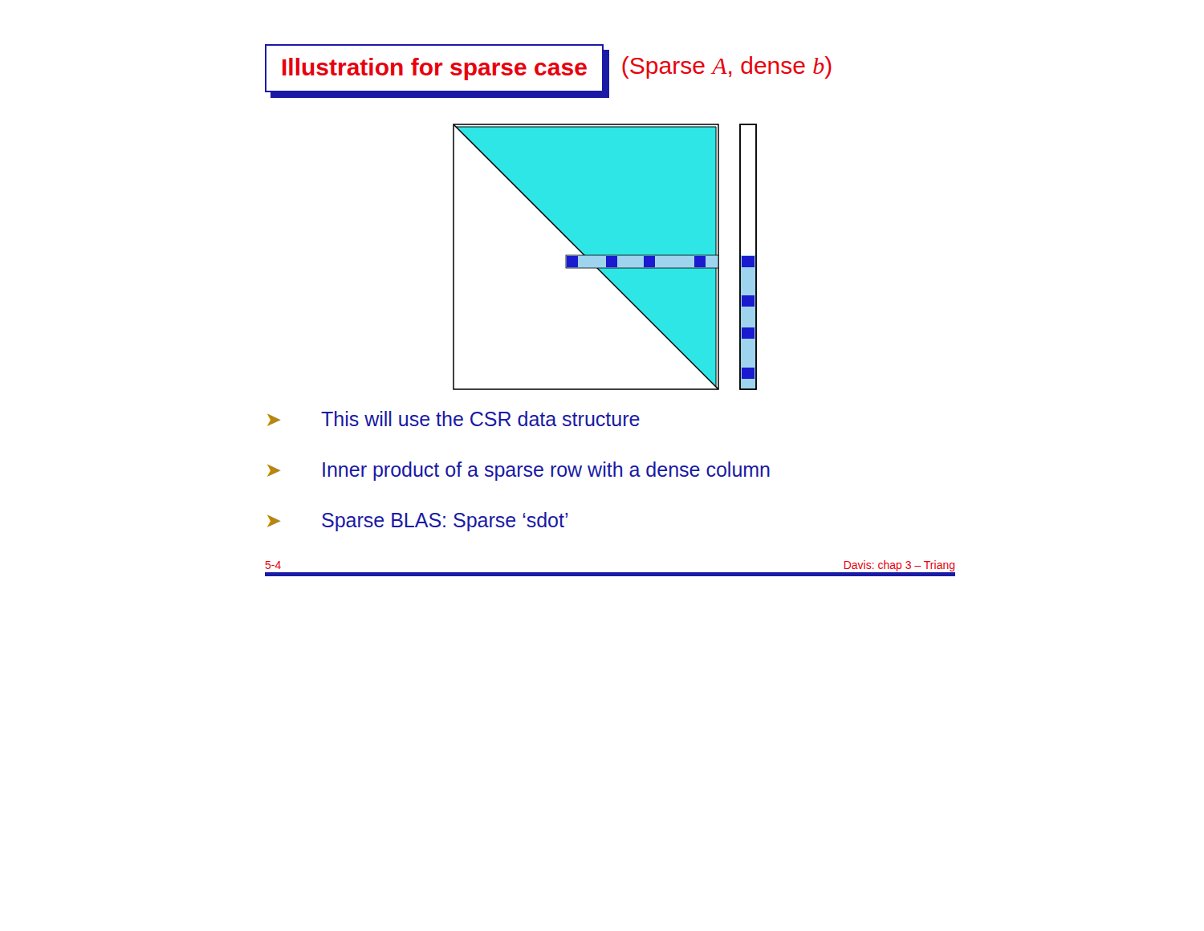Illustration for sparse case
(Sparse A, dense b)
This will use the CSR data structure
Inner product of a sparse row with a dense column
Sparse BLAS: Sparse ‘sdot’
5-4
Davis: chap 3 – Triang